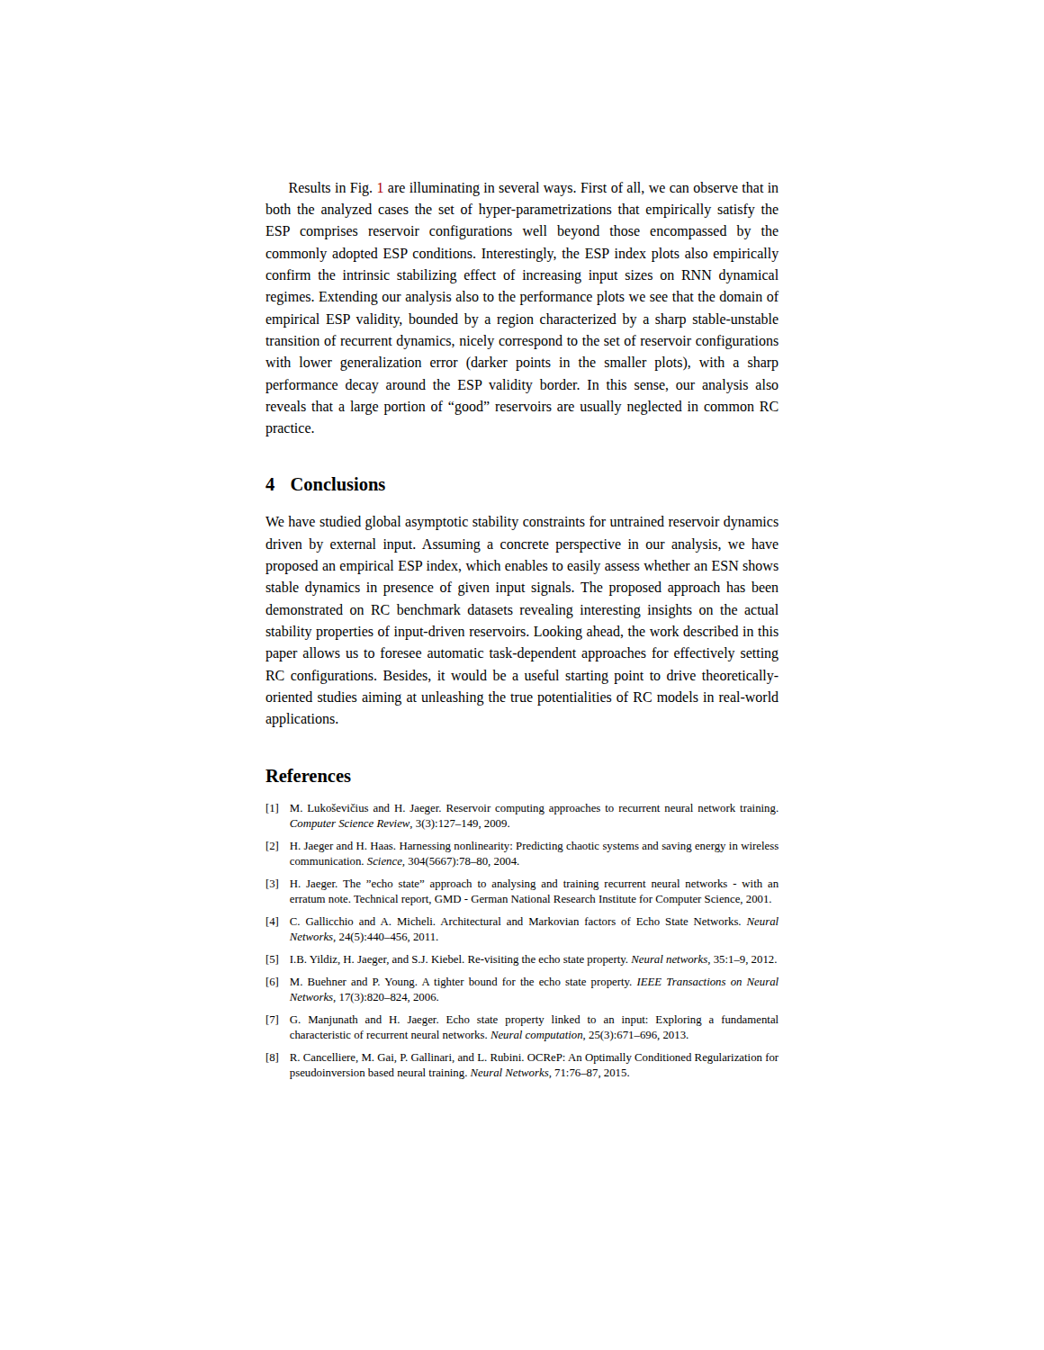Results in Fig. 1 are illuminating in several ways. First of all, we can observe that in both the analyzed cases the set of hyper-parametrizations that empirically satisfy the ESP comprises reservoir configurations well beyond those encompassed by the commonly adopted ESP conditions. Interestingly, the ESP index plots also empirically confirm the intrinsic stabilizing effect of increasing input sizes on RNN dynamical regimes. Extending our analysis also to the performance plots we see that the domain of empirical ESP validity, bounded by a region characterized by a sharp stable-unstable transition of recurrent dynamics, nicely correspond to the set of reservoir configurations with lower generalization error (darker points in the smaller plots), with a sharp performance decay around the ESP validity border. In this sense, our analysis also reveals that a large portion of “good” reservoirs are usually neglected in common RC practice.
4 Conclusions
We have studied global asymptotic stability constraints for untrained reservoir dynamics driven by external input. Assuming a concrete perspective in our analysis, we have proposed an empirical ESP index, which enables to easily assess whether an ESN shows stable dynamics in presence of given input signals. The proposed approach has been demonstrated on RC benchmark datasets revealing interesting insights on the actual stability properties of input-driven reservoirs. Looking ahead, the work described in this paper allows us to foresee automatic task-dependent approaches for effectively setting RC configurations. Besides, it would be a useful starting point to drive theoretically-oriented studies aiming at unleashing the true potentialities of RC models in real-world applications.
References
[1] M. Lukoševičius and H. Jaeger. Reservoir computing approaches to recurrent neural network training. Computer Science Review, 3(3):127–149, 2009.
[2] H. Jaeger and H. Haas. Harnessing nonlinearity: Predicting chaotic systems and saving energy in wireless communication. Science, 304(5667):78–80, 2004.
[3] H. Jaeger. The ”echo state” approach to analysing and training recurrent neural networks - with an erratum note. Technical report, GMD - German National Research Institute for Computer Science, 2001.
[4] C. Gallicchio and A. Micheli. Architectural and Markovian factors of Echo State Networks. Neural Networks, 24(5):440–456, 2011.
[5] I.B. Yildiz, H. Jaeger, and S.J. Kiebel. Re-visiting the echo state property. Neural networks, 35:1–9, 2012.
[6] M. Buehner and P. Young. A tighter bound for the echo state property. IEEE Transactions on Neural Networks, 17(3):820–824, 2006.
[7] G. Manjunath and H. Jaeger. Echo state property linked to an input: Exploring a fundamental characteristic of recurrent neural networks. Neural computation, 25(3):671–696, 2013.
[8] R. Cancelliere, M. Gai, P. Gallinari, and L. Rubini. OCReP: An Optimally Conditioned Regularization for pseudoinversion based neural training. Neural Networks, 71:76–87, 2015.